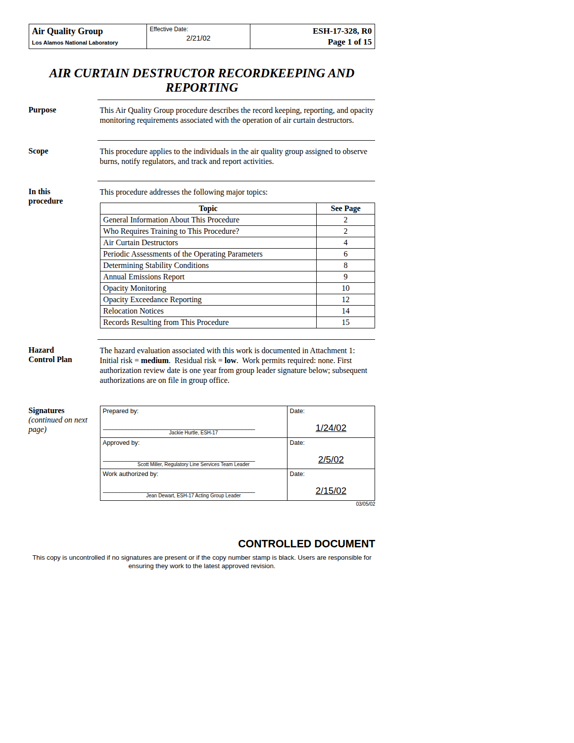| Air Quality Group Los Alamos National Laboratory | Effective Date: 2/21/02 | ESH-17-328, R0 Page 1 of 15 |
AIR CURTAIN DESTRUCTOR RECORDKEEPING AND REPORTING
Purpose
This Air Quality Group procedure describes the record keeping, reporting, and opacity monitoring requirements associated with the operation of air curtain destructors.
Scope
This procedure applies to the individuals in the air quality group assigned to observe burns, notify regulators, and track and report activities.
In this
procedure
This procedure addresses the following major topics:
| Topic | See Page |
| --- | --- |
| General Information About This Procedure | 2 |
| Who Requires Training to This Procedure? | 2 |
| Air Curtain Destructors | 4 |
| Periodic Assessments of the Operating Parameters | 6 |
| Determining Stability Conditions | 8 |
| Annual Emissions Report | 9 |
| Opacity Monitoring | 10 |
| Opacity Exceedance Reporting | 12 |
| Relocation Notices | 14 |
| Records Resulting from This Procedure | 15 |
Hazard
Control Plan
The hazard evaluation associated with this work is documented in Attachment 1: Initial risk = medium. Residual risk = low. Work permits required: none. First authorization review date is one year from group leader signature below; subsequent authorizations are on file in group office.
Signatures
(continued on next page)
| Prepared by: _______________________________________________ Jackie Hurtle, ESH-17 | Date: 1/24/02 |
| Approved by: _______________________________________________ Scott Miller, Regulatory Line Services Team Leader | Date: 2/5/02 |
| Work authorized by: _______________________________________________ Jean Dewart, ESH-17 Acting Group Leader | Date: 2/15/02 |
03/05/02
CONTROLLED DOCUMENT
This copy is uncontrolled if no signatures are present or if the copy number stamp is black. Users are responsible for ensuring they work to the latest approved revision.